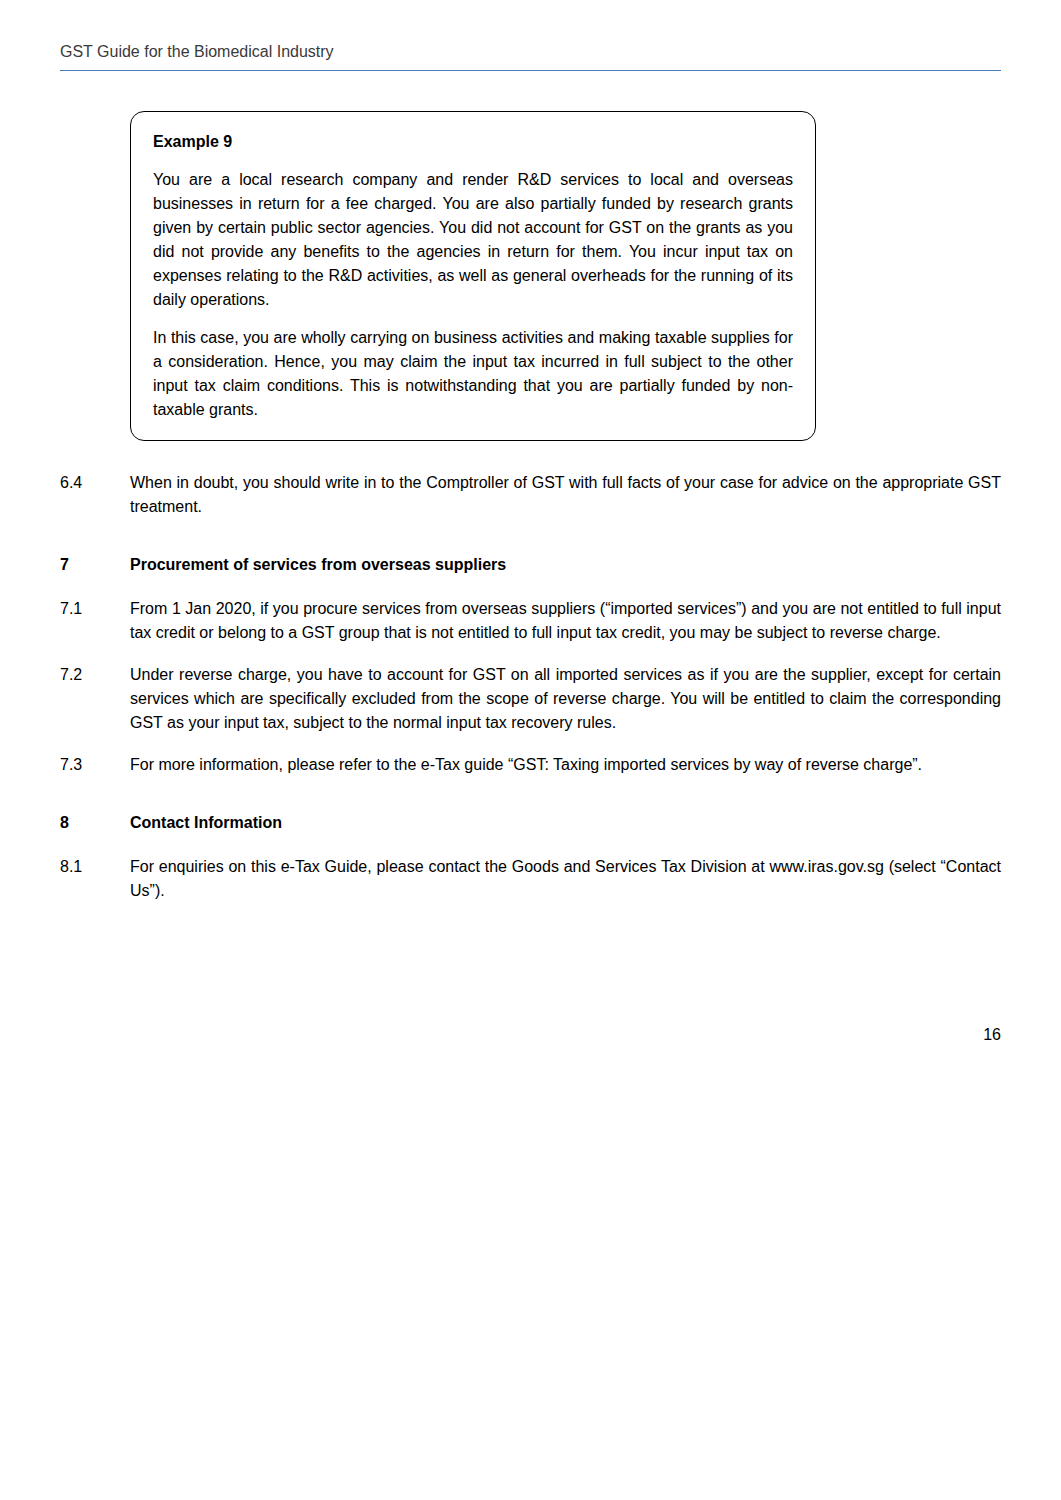GST Guide for the Biomedical Industry
Example 9
You are a local research company and render R&D services to local and overseas businesses in return for a fee charged. You are also partially funded by research grants given by certain public sector agencies. You did not account for GST on the grants as you did not provide any benefits to the agencies in return for them. You incur input tax on expenses relating to the R&D activities, as well as general overheads for the running of its daily operations.
In this case, you are wholly carrying on business activities and making taxable supplies for a consideration. Hence, you may claim the input tax incurred in full subject to the other input tax claim conditions. This is notwithstanding that you are partially funded by non-taxable grants.
6.4
When in doubt, you should write in to the Comptroller of GST with full facts of your case for advice on the appropriate GST treatment.
7
Procurement of services from overseas suppliers
7.1
From 1 Jan 2020, if you procure services from overseas suppliers (“imported services”) and you are not entitled to full input tax credit or belong to a GST group that is not entitled to full input tax credit, you may be subject to reverse charge.
7.2
Under reverse charge, you have to account for GST on all imported services as if you are the supplier, except for certain services which are specifically excluded from the scope of reverse charge. You will be entitled to claim the corresponding GST as your input tax, subject to the normal input tax recovery rules.
7.3
For more information, please refer to the e-Tax guide “GST: Taxing imported services by way of reverse charge”.
8
Contact Information
8.1
For enquiries on this e-Tax Guide, please contact the Goods and Services Tax Division at www.iras.gov.sg (select “Contact Us”).
16